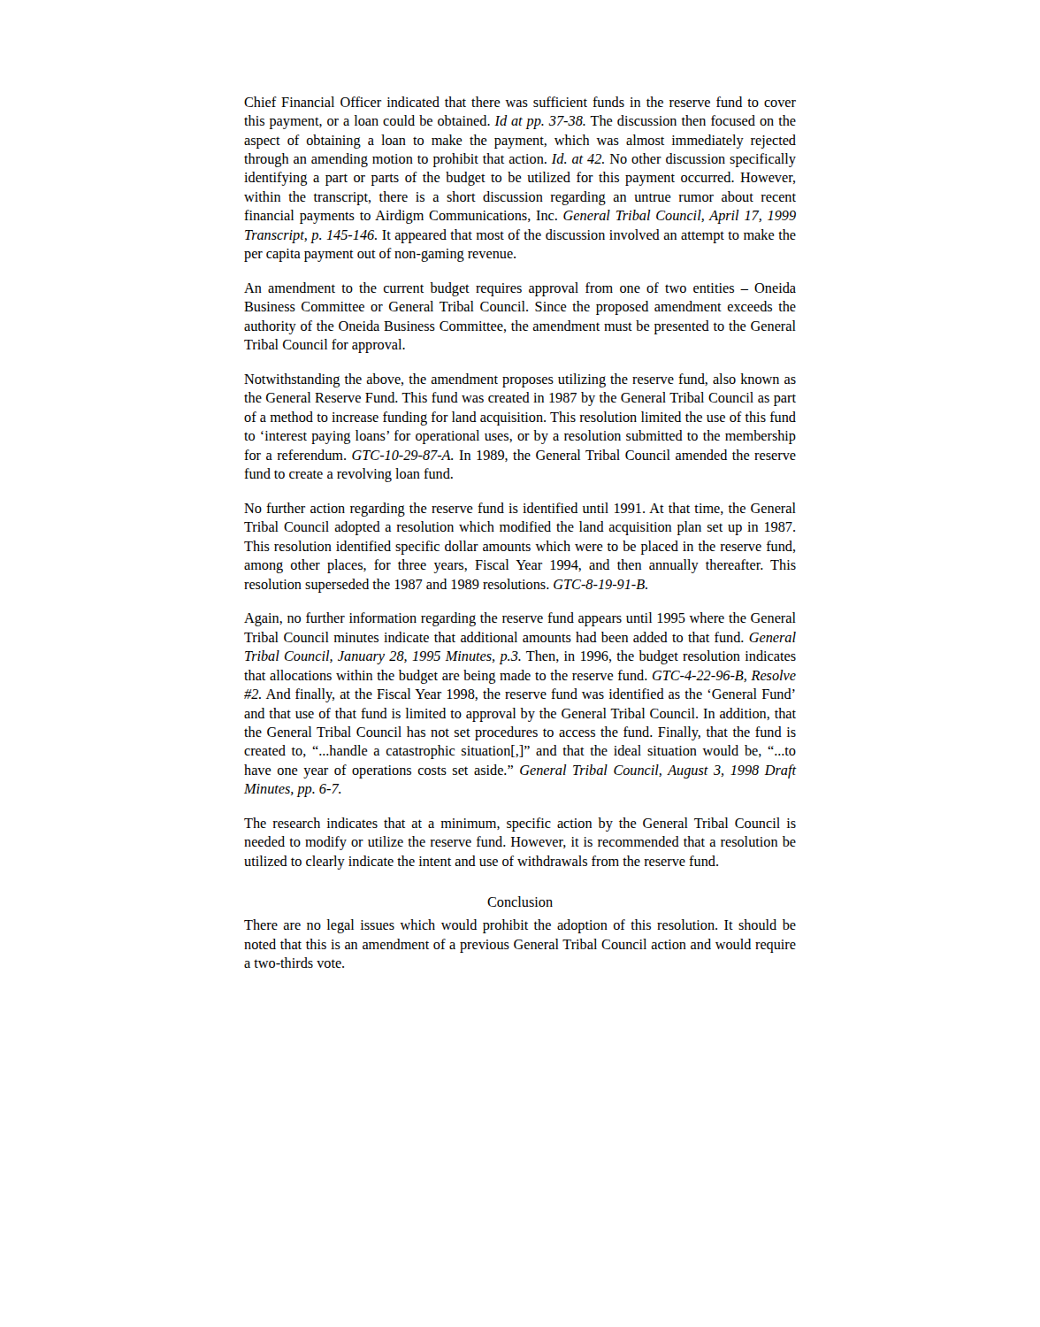Chief Financial Officer indicated that there was sufficient funds in the reserve fund to cover this payment, or a loan could be obtained. Id at pp. 37-38. The discussion then focused on the aspect of obtaining a loan to make the payment, which was almost immediately rejected through an amending motion to prohibit that action. Id. at 42. No other discussion specifically identifying a part or parts of the budget to be utilized for this payment occurred. However, within the transcript, there is a short discussion regarding an untrue rumor about recent financial payments to Airdigm Communications, Inc. General Tribal Council, April 17, 1999 Transcript, p. 145-146. It appeared that most of the discussion involved an attempt to make the per capita payment out of non-gaming revenue.
An amendment to the current budget requires approval from one of two entities – Oneida Business Committee or General Tribal Council. Since the proposed amendment exceeds the authority of the Oneida Business Committee, the amendment must be presented to the General Tribal Council for approval.
Notwithstanding the above, the amendment proposes utilizing the reserve fund, also known as the General Reserve Fund. This fund was created in 1987 by the General Tribal Council as part of a method to increase funding for land acquisition. This resolution limited the use of this fund to ‘interest paying loans’ for operational uses, or by a resolution submitted to the membership for a referendum. GTC-10-29-87-A. In 1989, the General Tribal Council amended the reserve fund to create a revolving loan fund.
No further action regarding the reserve fund is identified until 1991. At that time, the General Tribal Council adopted a resolution which modified the land acquisition plan set up in 1987. This resolution identified specific dollar amounts which were to be placed in the reserve fund, among other places, for three years, Fiscal Year 1994, and then annually thereafter. This resolution superseded the 1987 and 1989 resolutions. GTC-8-19-91-B.
Again, no further information regarding the reserve fund appears until 1995 where the General Tribal Council minutes indicate that additional amounts had been added to that fund. General Tribal Council, January 28, 1995 Minutes, p.3. Then, in 1996, the budget resolution indicates that allocations within the budget are being made to the reserve fund. GTC-4-22-96-B, Resolve #2. And finally, at the Fiscal Year 1998, the reserve fund was identified as the ‘General Fund’ and that use of that fund is limited to approval by the General Tribal Council. In addition, that the General Tribal Council has not set procedures to access the fund. Finally, that the fund is created to, “...handle a catastrophic situation[,]” and that the ideal situation would be, “...to have one year of operations costs set aside.” General Tribal Council, August 3, 1998 Draft Minutes, pp. 6-7.
The research indicates that at a minimum, specific action by the General Tribal Council is needed to modify or utilize the reserve fund. However, it is recommended that a resolution be utilized to clearly indicate the intent and use of withdrawals from the reserve fund.
Conclusion
There are no legal issues which would prohibit the adoption of this resolution. It should be noted that this is an amendment of a previous General Tribal Council action and would require a two-thirds vote.